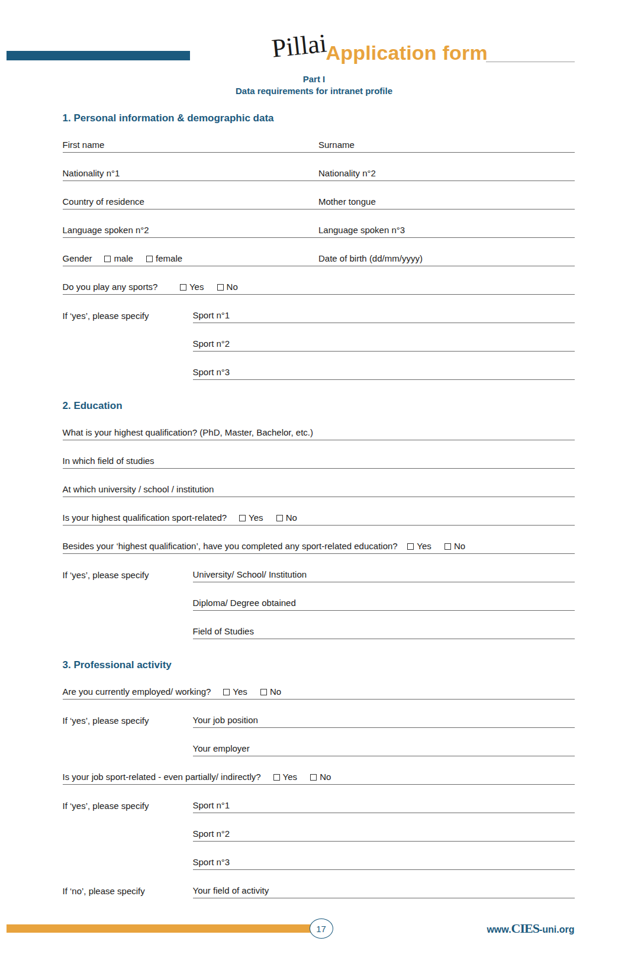Pillai
Application form
Part I Data requirements for intranet profile
1. Personal information & demographic data
First name
Surname
Nationality n°1
Nationality n°2
Country of residence
Mother tongue
Language spoken n°2
Language spoken n°3
Gender male female
Date of birth (dd/mm/yyyy)
Do you play any sports? Yes No
If ‘yes’, please specify
Sport n°1
If ‘yes’, please specify
Sport n°2
If ‘yes’, please specify
Sport n°3
2. Education
What is your highest qualification? (PhD, Master, Bachelor, etc.)
In which field of studies
At which university / school / institution
Is your highest qualification sport-related? Yes No
Besides your ‘highest qualification’, have you completed any sport-related education? Yes No
If ‘yes’, please specify
University/ School/ Institution
If ‘yes’, please specify
Diploma/ Degree obtained
If ‘yes’, please specify
Field of Studies
3. Professional activity
Are you currently employed/ working? Yes No
If ‘yes’, please specify
Your job position
If ‘yes’, please specify
Your employer
Is your job sport-related - even partially/ indirectly? Yes No
If ‘yes’, please specify
Sport n°1
If ‘yes’, please specify
Sport n°2
If ‘yes’, please specify
Sport n°3
If ‘no’, please specify
Your field of activity
17
www.CIES-uni.org